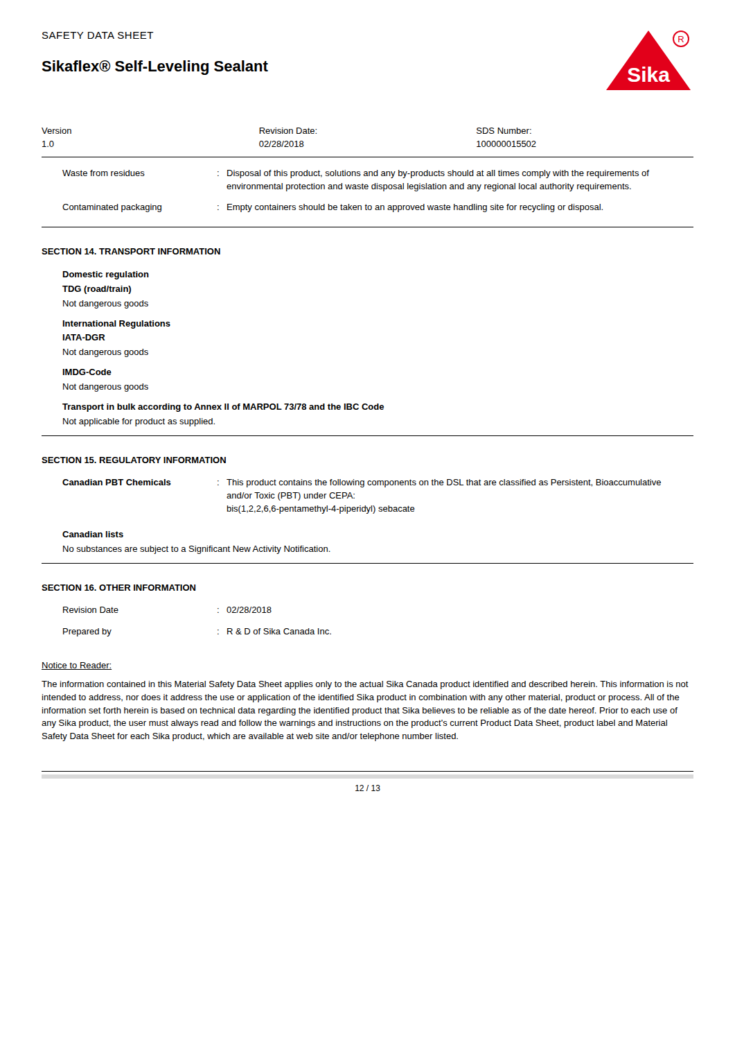SAFETY DATA SHEET
Sikaflex® Self-Leveling Sealant
Sika R
| Version 1.0 | Revision Date: 02/28/2018 | SDS Number: 100000015502 |
| Waste from residues | : | Disposal of this product, solutions and any by-products should at all times comply with the requirements of environmental protection and waste disposal legislation and any regional local authority requirements. |
| Contaminated packaging | : | Empty containers should be taken to an approved waste handling site for recycling or disposal. |
SECTION 14. TRANSPORT INFORMATION
Domestic regulation
TDG (road/train)
Not dangerous goods
International Regulations
IATA-DGR
Not dangerous goods
IMDG-Code
Not dangerous goods
Transport in bulk according to Annex II of MARPOL 73/78 and the IBC Code
Not applicable for product as supplied.
SECTION 15. REGULATORY INFORMATION
| Canadian PBT Chemicals | : | This product contains the following components on the DSL that are classified as Persistent, Bioaccumulative and/or Toxic (PBT) under CEPA: bis(1,2,2,6,6-pentamethyl-4-piperidyl) sebacate |
Canadian lists
No substances are subject to a Significant New Activity Notification.
SECTION 16. OTHER INFORMATION
| Revision Date | : | 02/28/2018 |
| Prepared by | : | R & D of Sika Canada Inc. |
Notice to Reader:
The information contained in this Material Safety Data Sheet applies only to the actual Sika Canada product identified and described herein. This information is not intended to address, nor does it address the use or application of the identified Sika product in combination with any other material, product or process. All of the information set forth herein is based on technical data regarding the identified product that Sika believes to be reliable as of the date hereof. Prior to each use of any Sika product, the user must always read and follow the warnings and instructions on the product's current Product Data Sheet, product label and Material Safety Data Sheet for each Sika product, which are available at web site and/or telephone number listed.
12 / 13